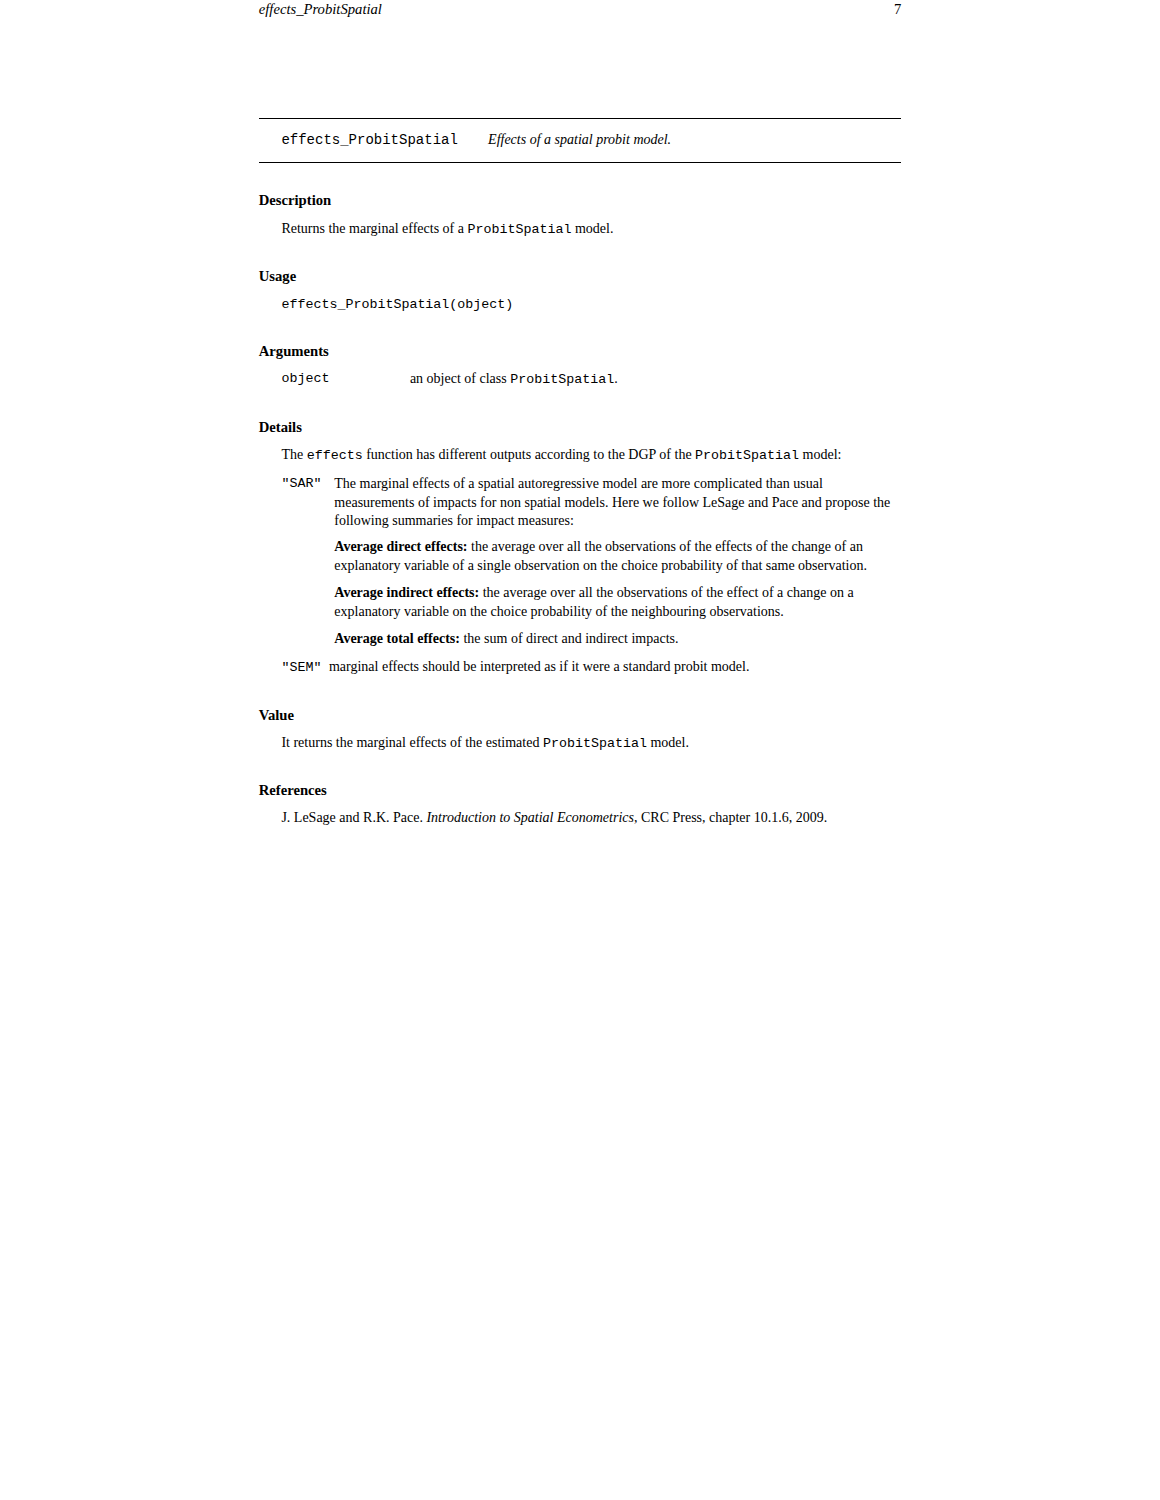effects_ProbitSpatial
7
effects_ProbitSpatial Effects of a spatial probit model.
Description
Returns the marginal effects of a ProbitSpatial model.
Usage
effects_ProbitSpatial(object)
Arguments
object
an object of class ProbitSpatial.
Details
The effects function has different outputs according to the DGP of the ProbitSpatial model:
"SAR"
The marginal effects of a spatial autoregressive model are more complicated than usual measurements of impacts for non spatial models. Here we follow LeSage and Pace and propose the following summaries for impact measures:
Average direct effects:
the average over all the observations of the effects of the change of an explanatory variable of a single observation on the choice probability of that same observation.
Average indirect effects:
the average over all the observations of the effect of a change on a explanatory variable on the choice probability of the neighbouring observations.
Average total effects:
the sum of direct and indirect impacts.
"SEM"marginal effects should be interpreted as if it were a standard probit model.
Value
It returns the marginal effects of the estimated ProbitSpatial model.
References
J. LeSage and R.K. Pace. Introduction to Spatial Econometrics, CRC Press, chapter 10.1.6, 2009.